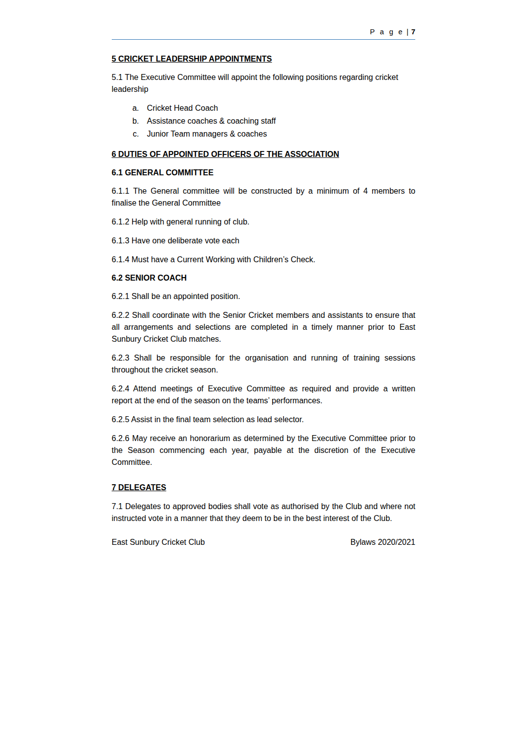P a g e | 7
5 CRICKET LEADERSHIP APPOINTMENTS
5.1 The Executive Committee will appoint the following positions regarding cricket leadership
Cricket Head Coach
Assistance coaches & coaching staff
Junior Team managers & coaches
6 DUTIES OF APPOINTED OFFICERS OF THE ASSOCIATION
6.1 GENERAL COMMITTEE
6.1.1 The General committee will be constructed by a minimum of 4 members to finalise the General Committee
6.1.2 Help with general running of club.
6.1.3 Have one deliberate vote each
6.1.4 Must have a Current Working with Children’s Check.
6.2 SENIOR COACH
6.2.1 Shall be an appointed position.
6.2.2 Shall coordinate with the Senior Cricket members and assistants to ensure that all arrangements and selections are completed in a timely manner prior to East Sunbury Cricket Club matches.
6.2.3 Shall be responsible for the organisation and running of training sessions throughout the cricket season.
6.2.4 Attend meetings of Executive Committee as required and provide a written report at the end of the season on the teams’ performances.
6.2.5 Assist in the final team selection as lead selector.
6.2.6 May receive an honorarium as determined by the Executive Committee prior to the Season commencing each year, payable at the discretion of the Executive Committee.
7 DELEGATES
7.1 Delegates to approved bodies shall vote as authorised by the Club and where not instructed vote in a manner that they deem to be in the best interest of the Club.
East Sunbury Cricket Club Bylaws 2020/2021